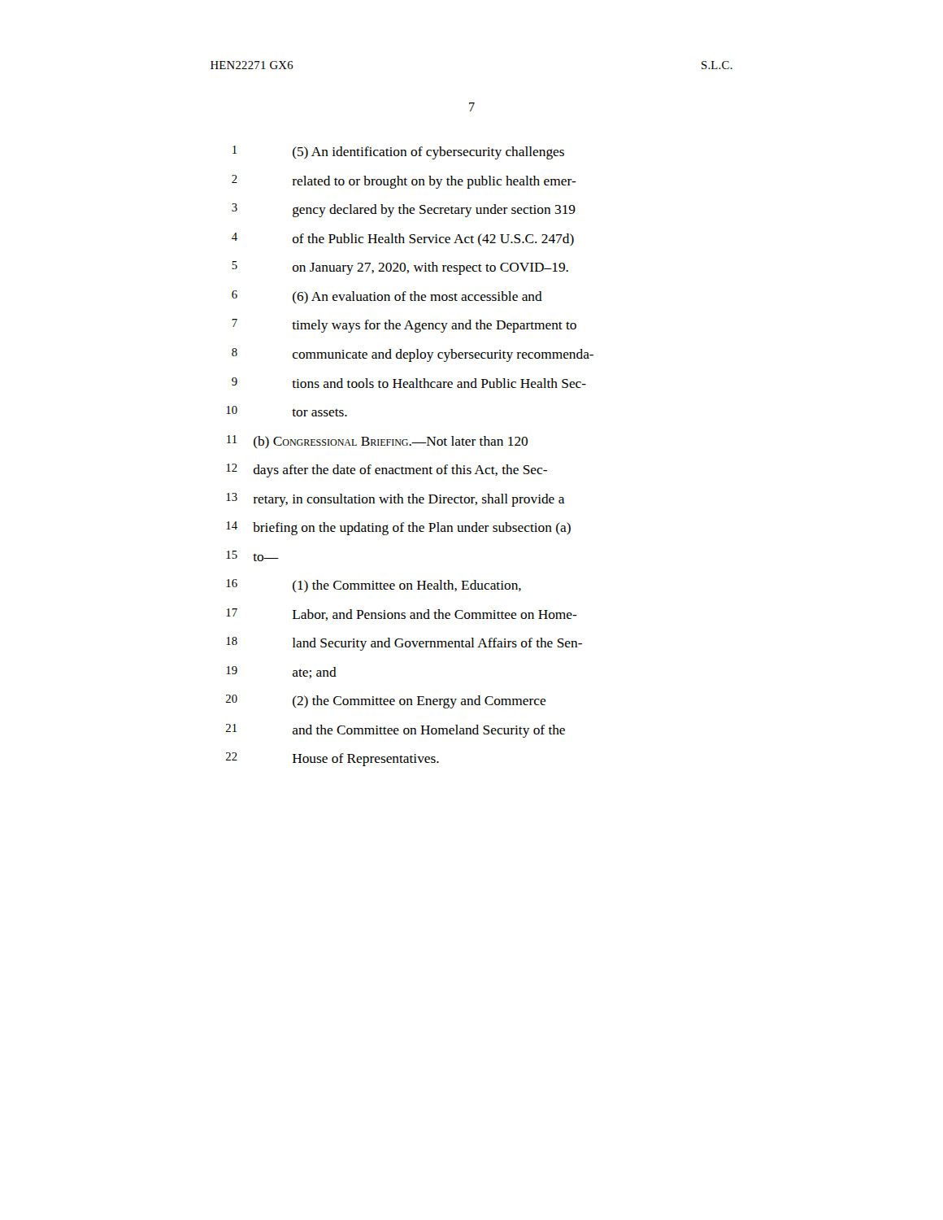HEN22271 GX6 S.L.C.
7
(5) An identification of cybersecurity challenges
related to or brought on by the public health emer-
gency declared by the Secretary under section 319
of the Public Health Service Act (42 U.S.C. 247d)
on January 27, 2020, with respect to COVID–19.
(6) An evaluation of the most accessible and
timely ways for the Agency and the Department to
communicate and deploy cybersecurity recommenda-
tions and tools to Healthcare and Public Health Sec-
tor assets.
(b) Congressional Briefing.—Not later than 120
days after the date of enactment of this Act, the Sec-
retary, in consultation with the Director, shall provide a
briefing on the updating of the Plan under subsection (a)
to—
(1) the Committee on Health, Education,
Labor, and Pensions and the Committee on Home-
land Security and Governmental Affairs of the Sen-
ate; and
(2) the Committee on Energy and Commerce
and the Committee on Homeland Security of the
House of Representatives.